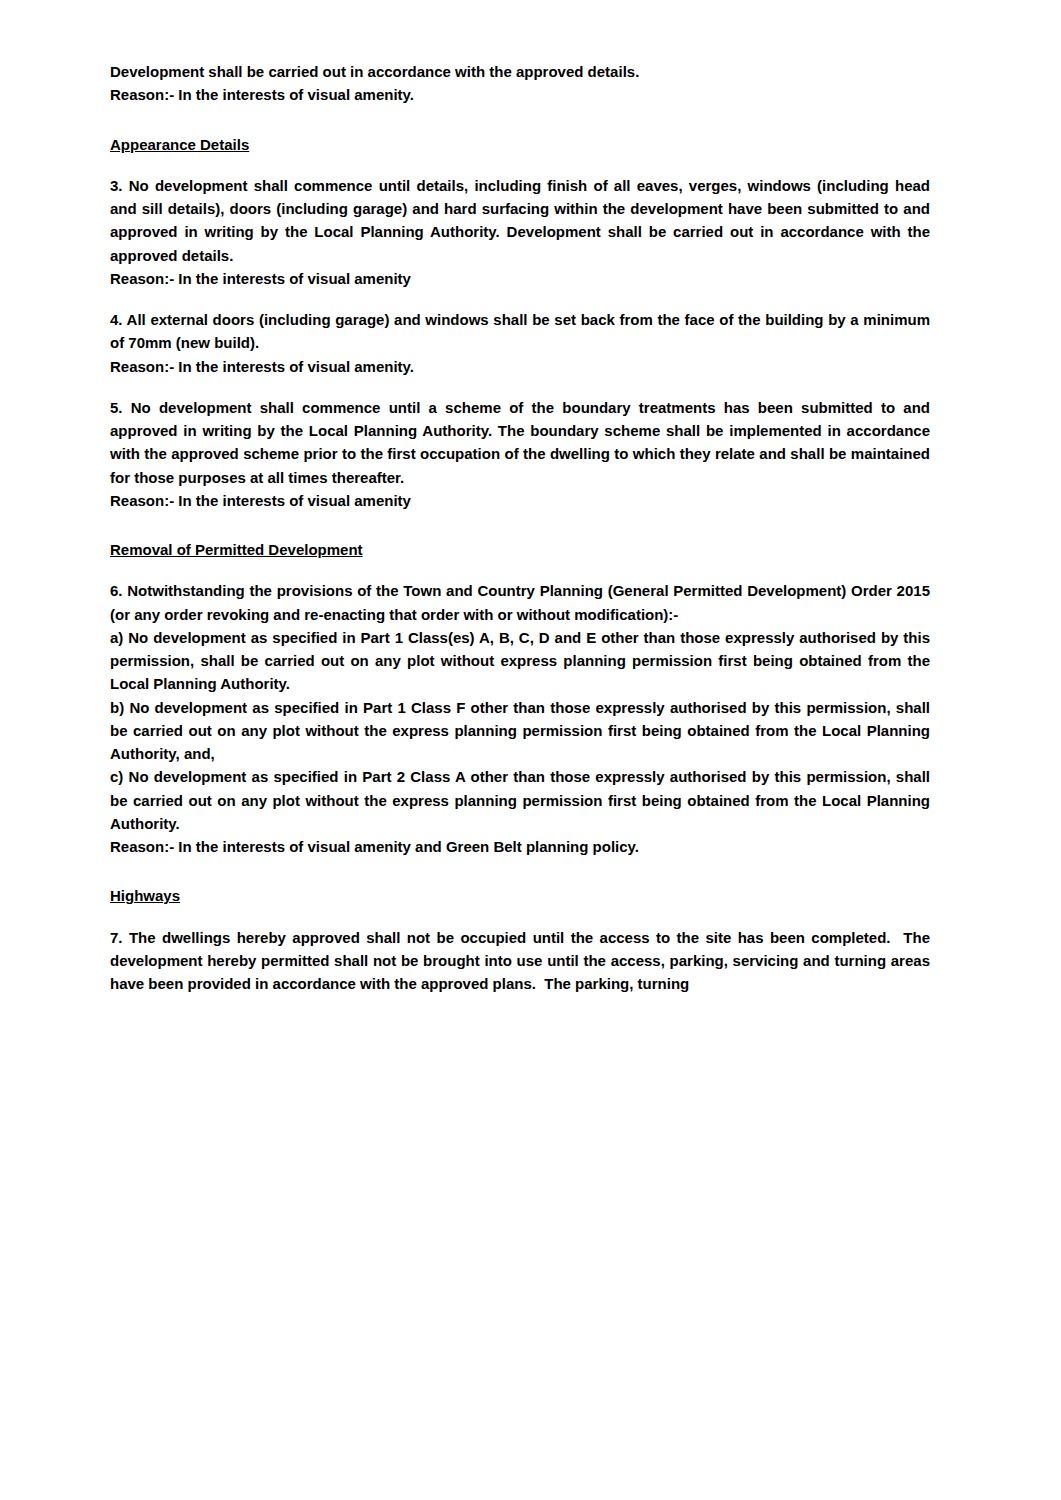Development shall be carried out in accordance with the approved details.
Reason:- In the interests of visual amenity.
Appearance Details
3. No development shall commence until details, including finish of all eaves, verges, windows (including head and sill details), doors (including garage) and hard surfacing within the development have been submitted to and approved in writing by the Local Planning Authority. Development shall be carried out in accordance with the approved details.
Reason:- In the interests of visual amenity
4. All external doors (including garage) and windows shall be set back from the face of the building by a minimum of 70mm (new build).
Reason:- In the interests of visual amenity.
5. No development shall commence until a scheme of the boundary treatments has been submitted to and approved in writing by the Local Planning Authority. The boundary scheme shall be implemented in accordance with the approved scheme prior to the first occupation of the dwelling to which they relate and shall be maintained for those purposes at all times thereafter.
Reason:- In the interests of visual amenity
Removal of Permitted Development
6. Notwithstanding the provisions of the Town and Country Planning (General Permitted Development) Order 2015 (or any order revoking and re-enacting that order with or without modification):-
a) No development as specified in Part 1 Class(es) A, B, C, D and E other than those expressly authorised by this permission, shall be carried out on any plot without express planning permission first being obtained from the Local Planning Authority.
b) No development as specified in Part 1 Class F other than those expressly authorised by this permission, shall be carried out on any plot without the express planning permission first being obtained from the Local Planning Authority, and,
c) No development as specified in Part 2 Class A other than those expressly authorised by this permission, shall be carried out on any plot without the express planning permission first being obtained from the Local Planning Authority.
Reason:- In the interests of visual amenity and Green Belt planning policy.
Highways
7. The dwellings hereby approved shall not be occupied until the access to the site has been completed. The development hereby permitted shall not be brought into use until the access, parking, servicing and turning areas have been provided in accordance with the approved plans. The parking, turning